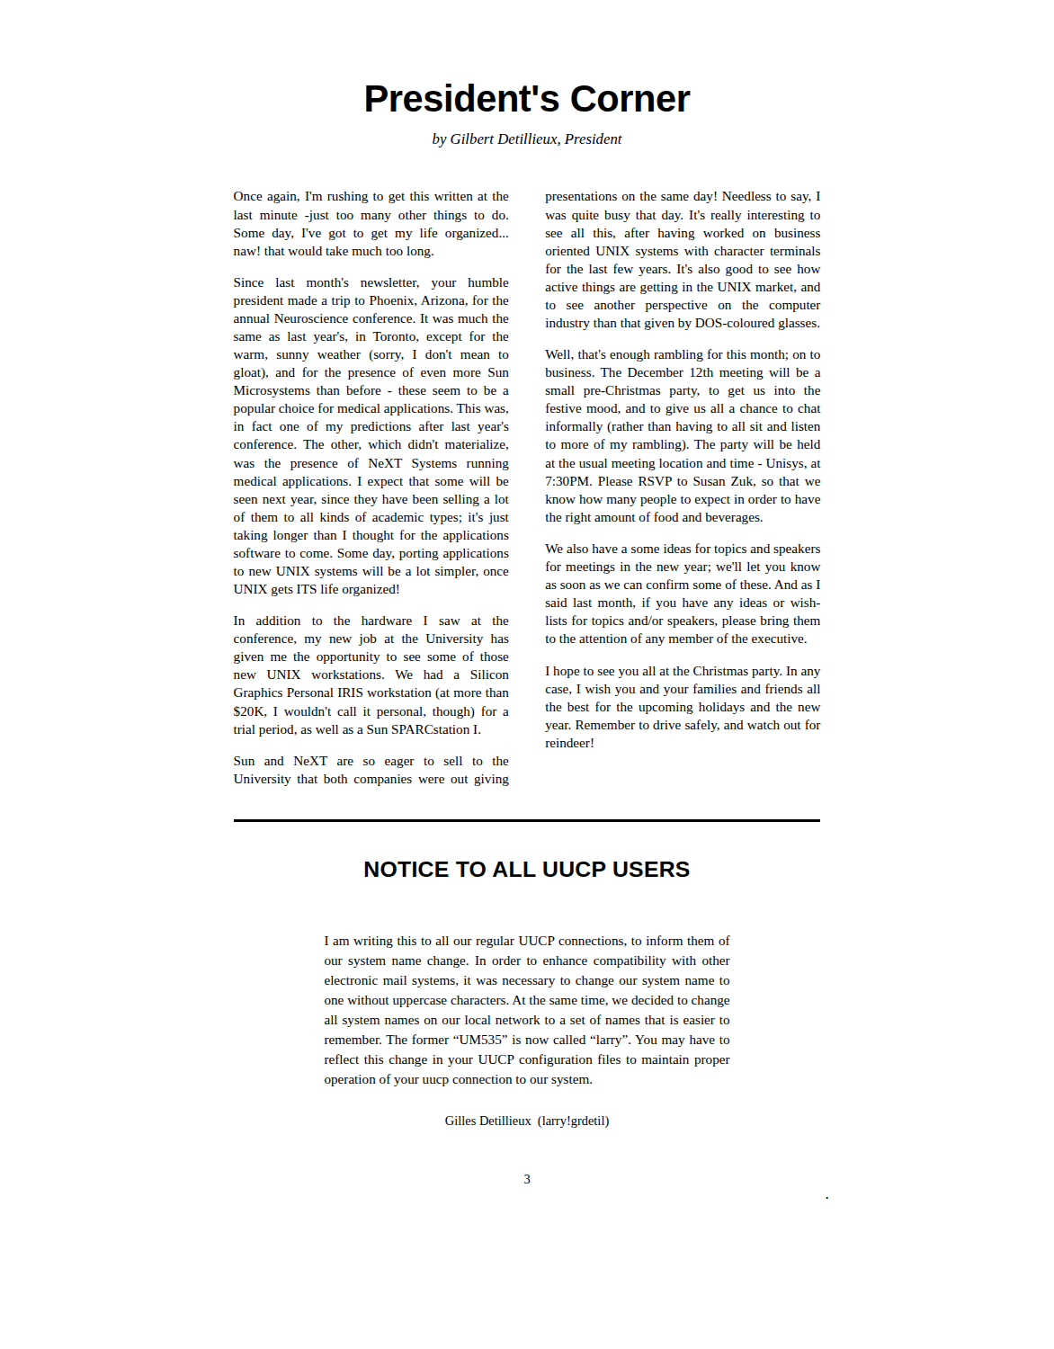President's Corner
by Gilbert Detillieux, President
Once again, I'm rushing to get this written at the last minute -just too many other things to do. Some day, I've got to get my life organized... naw! that would take much too long.
Since last month's newsletter, your humble president made a trip to Phoenix, Arizona, for the annual Neuroscience conference. It was much the same as last year's, in Toronto, except for the warm, sunny weather (sorry, I don't mean to gloat), and for the presence of even more Sun Microsystems than before - these seem to be a popular choice for medical applications. This was, in fact one of my predictions after last year's conference. The other, which didn't materialize, was the presence of NeXT Systems running medical applications. I expect that some will be seen next year, since they have been selling a lot of them to all kinds of academic types; it's just taking longer than I thought for the applications software to come. Some day, porting applications to new UNIX systems will be a lot simpler, once UNIX gets ITS life organized!
In addition to the hardware I saw at the conference, my new job at the University has given me the opportunity to see some of those new UNIX workstations. We had a Silicon Graphics Personal IRIS workstation (at more than $20K, I wouldn't call it personal, though) for a trial period, as well as a Sun SPARCstation I.
Sun and NeXT are so eager to sell to the University that both companies were out giving presentations on the same day! Needless to say, I was quite busy that day. It's really interesting to see all this, after having worked on business oriented UNIX systems with character terminals for the last few years. It's also good to see how active things are getting in the UNIX market, and to see another perspective on the computer industry than that given by DOS-coloured glasses.
Well, that's enough rambling for this month; on to business. The December 12th meeting will be a small pre-Christmas party, to get us into the festive mood, and to give us all a chance to chat informally (rather than having to all sit and listen to more of my rambling). The party will be held at the usual meeting location and time - Unisys, at 7:30PM. Please RSVP to Susan Zuk, so that we know how many people to expect in order to have the right amount of food and beverages.
We also have a some ideas for topics and speakers for meetings in the new year; we'll let you know as soon as we can confirm some of these. And as I said last month, if you have any ideas or wish-lists for topics and/or speakers, please bring them to the attention of any member of the executive.
I hope to see you all at the Christmas party. In any case, I wish you and your families and friends all the best for the upcoming holidays and the new year. Remember to drive safely, and watch out for reindeer!
NOTICE TO ALL UUCP USERS
I am writing this to all our regular UUCP connections, to inform them of our system name change. In order to enhance compatibility with other electronic mail systems, it was necessary to change our system name to one without uppercase characters. At the same time, we decided to change all system names on our local network to a set of names that is easier to remember. The former “UM535” is now called “larry”. You may have to reflect this change in your UUCP configuration files to maintain proper operation of your uucp connection to our system.
Gilles Detillieux (larry!grdetil)
3
.